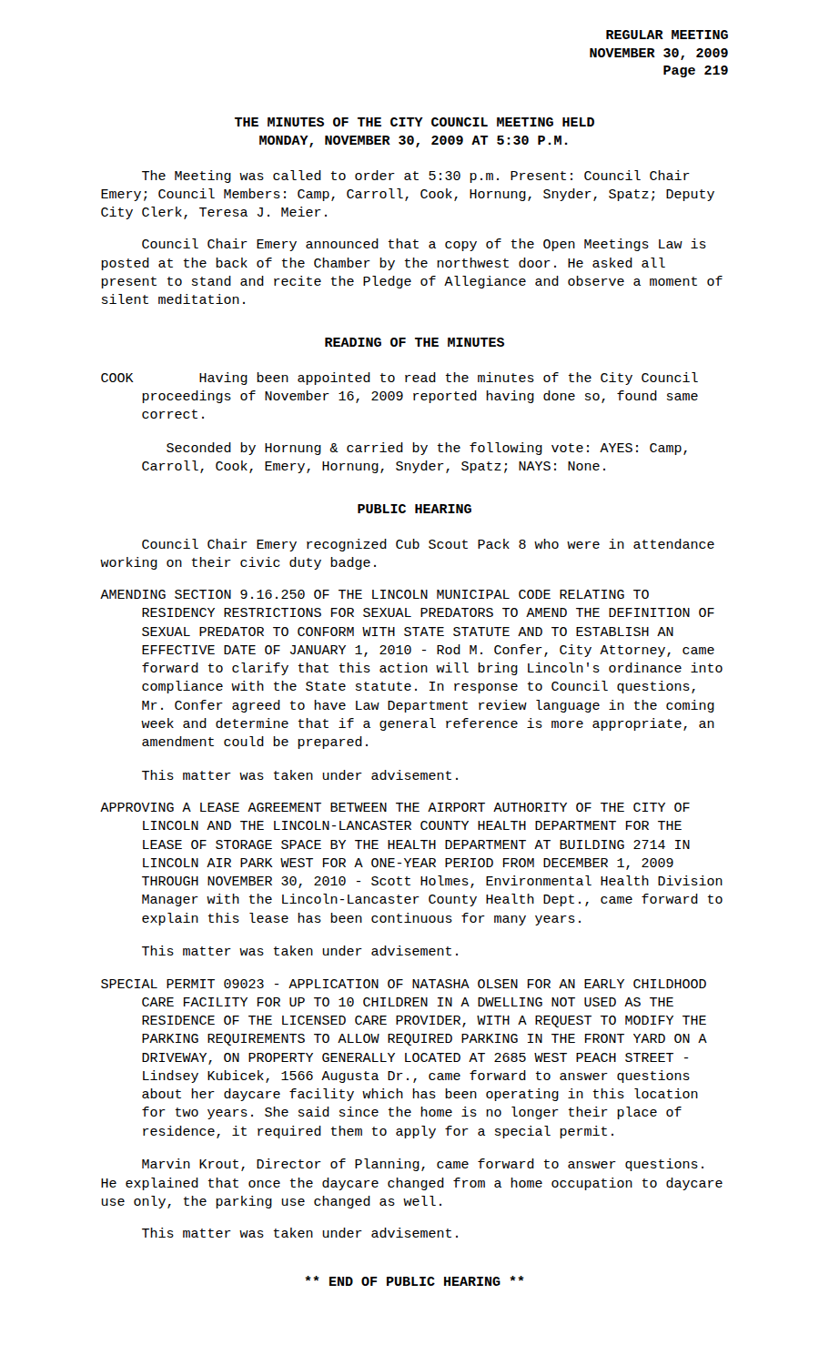REGULAR MEETING
NOVEMBER 30, 2009
Page 219
The Minutes of the City Council Meeting Held
Monday, November 30, 2009 at 5:30 p.m.
The Meeting was called to order at 5:30 p.m. Present: Council Chair Emery; Council Members: Camp, Carroll, Cook, Hornung, Snyder, Spatz; Deputy City Clerk, Teresa J. Meier.
Council Chair Emery announced that a copy of the Open Meetings Law is posted at the back of the Chamber by the northwest door. He asked all present to stand and recite the Pledge of Allegiance and observe a moment of silent meditation.
Reading of the Minutes
COOK Having been appointed to read the minutes of the City Council proceedings of November 16, 2009 reported having done so, found same correct.
Seconded by Hornung & carried by the following vote: AYES: Camp, Carroll, Cook, Emery, Hornung, Snyder, Spatz; NAYS: None.
Public Hearing
Council Chair Emery recognized Cub Scout Pack 8 who were in attendance working on their civic duty badge.
AMENDING SECTION 9.16.250 OF THE LINCOLN MUNICIPAL CODE RELATING TO RESIDENCY RESTRICTIONS FOR SEXUAL PREDATORS TO AMEND THE DEFINITION OF SEXUAL PREDATOR TO CONFORM WITH STATE STATUTE AND TO ESTABLISH AN EFFECTIVE DATE OF JANUARY 1, 2010 - Rod M. Confer, City Attorney, came forward to clarify that this action will bring Lincoln's ordinance into compliance with the State statute. In response to Council questions, Mr. Confer agreed to have Law Department review language in the coming week and determine that if a general reference is more appropriate, an amendment could be prepared.
This matter was taken under advisement.
APPROVING A LEASE AGREEMENT BETWEEN THE AIRPORT AUTHORITY OF THE CITY OF LINCOLN AND THE LINCOLN-LANCASTER COUNTY HEALTH DEPARTMENT FOR THE LEASE OF STORAGE SPACE BY THE HEALTH DEPARTMENT AT BUILDING 2714 IN LINCOLN AIR PARK WEST FOR A ONE-YEAR PERIOD FROM DECEMBER 1, 2009 THROUGH NOVEMBER 30, 2010 - Scott Holmes, Environmental Health Division Manager with the Lincoln-Lancaster County Health Dept., came forward to explain this lease has been continuous for many years.
This matter was taken under advisement.
SPECIAL PERMIT 09023 - APPLICATION OF NATASHA OLSEN FOR AN EARLY CHILDHOOD CARE FACILITY FOR UP TO 10 CHILDREN IN A DWELLING NOT USED AS THE RESIDENCE OF THE LICENSED CARE PROVIDER, WITH A REQUEST TO MODIFY THE PARKING REQUIREMENTS TO ALLOW REQUIRED PARKING IN THE FRONT YARD ON A DRIVEWAY, ON PROPERTY GENERALLY LOCATED AT 2685 WEST PEACH STREET - Lindsey Kubicek, 1566 Augusta Dr., came forward to answer questions about her daycare facility which has been operating in this location for two years. She said since the home is no longer their place of residence, it required them to apply for a special permit.
Marvin Krout, Director of Planning, came forward to answer questions. He explained that once the daycare changed from a home occupation to daycare use only, the parking use changed as well.
This matter was taken under advisement.
** END OF PUBLIC HEARING **